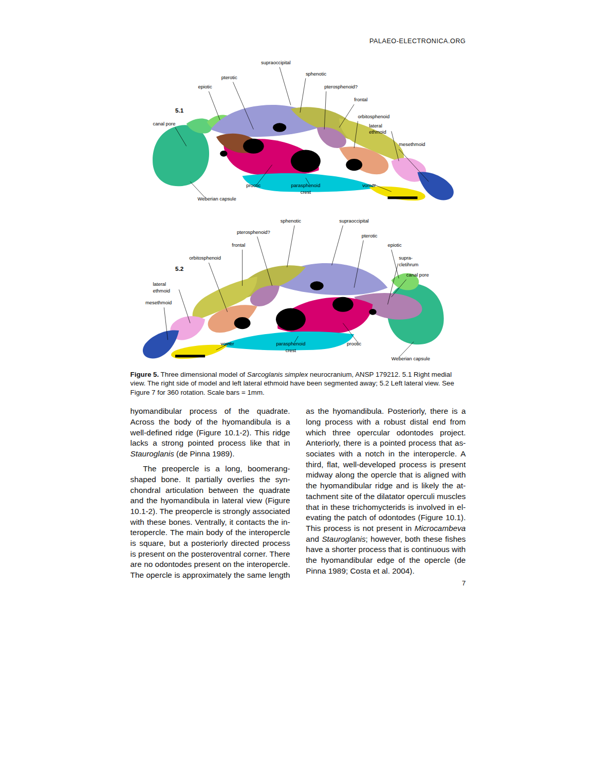PALAEO-ELECTRONICA.ORG
5.1 supraoccipital sphenotic pterotic pterosphenoid? epiotic frontal orbitosphenoid lateral ethmoid mesethmoid canal pore prootic parasphenoid crest vomer Weberian capsule
5.2 sphenotic supraoccipital pterosphenoid? pterotic epiotic frontal supra- cletihrum canal pore orbitosphenoid lateral ethmoid mesethmoid vomer parasphenoid crest prootic Weberian capsule
Figure 5. Three dimensional model of Sarcoglanis simplex neurocranium, ANSP 179212. 5.1 Right medial view. The right side of model and left lateral ethmoid have been segmented away; 5.2 Left lateral view. See Figure 7 for 360 rotation. Scale bars = 1mm.
hyomandibular process of the quadrate. Across the body of the hyomandibula is a well-defined ridge (Figure 10.1-2). This ridge lacks a strong pointed process like that in Stauroglanis (de Pinna 1989).
The preopercle is a long, boomerang-shaped bone. It partially overlies the synchondral articulation between the quadrate and the hyomandibula in lateral view (Figure 10.1-2). The preopercle is strongly associated with these bones. Ventrally, it contacts the interopercle. The main body of the interopercle is square, but a posteriorly directed process is present on the posteroventral corner. There are no odontodes present on the interopercle. The opercle is approximately the same length as the hyomandibula. Posteriorly, there is a long process with a robust distal end from which three opercular odontodes project. Anteriorly, there is a pointed process that associates with a notch in the interopercle. A third, flat, well-developed process is present midway along the opercle that is aligned with the hyomandibular ridge and is likely the attachment site of the dilatator operculi muscles that in these trichomycterids is involved in elevating the patch of odontodes (Figure 10.1). This process is not present in Microcambeva and Stauroglanis; however, both these fishes have a shorter process that is continuous with the hyomandibular edge of the opercle (de Pinna 1989; Costa et al. 2004).
7